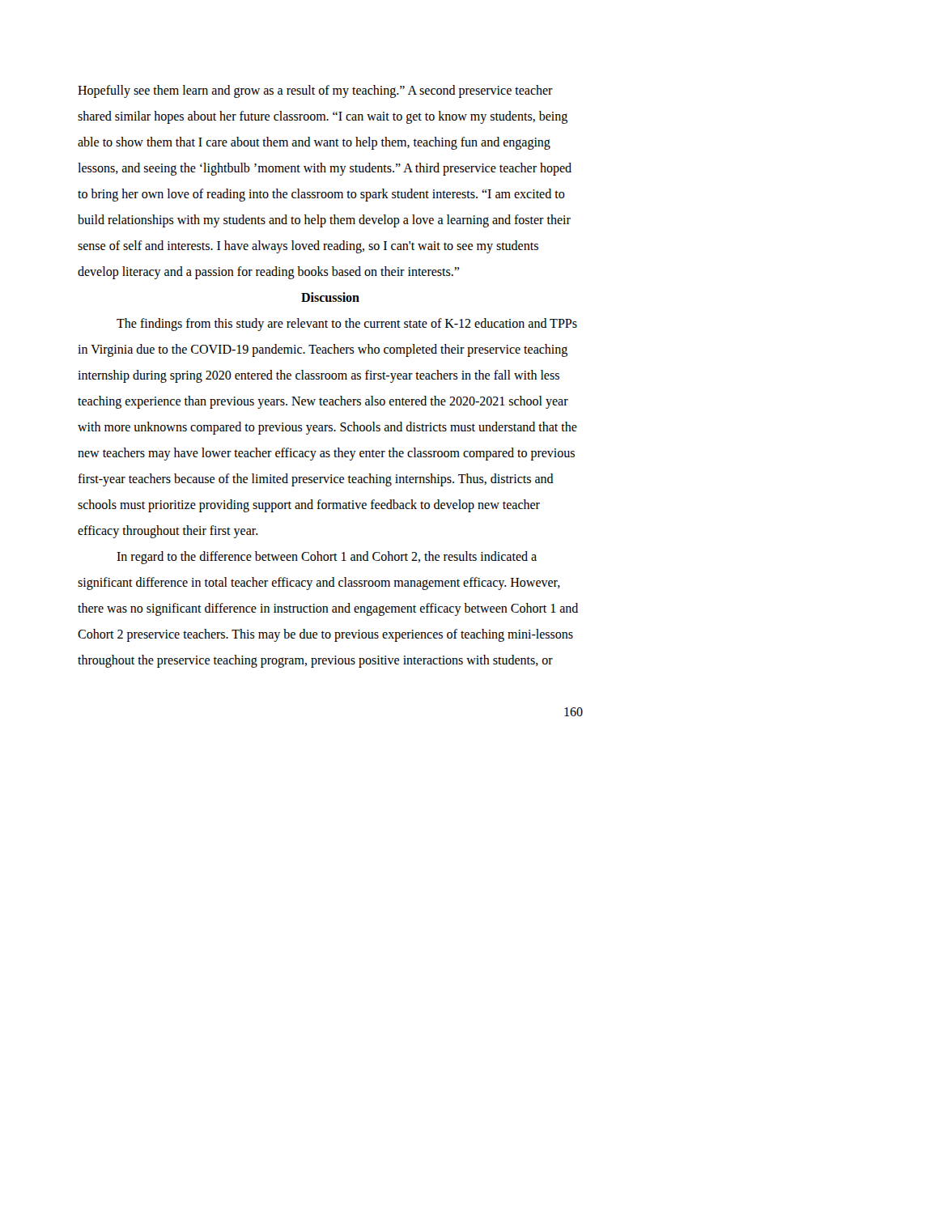Hopefully see them learn and grow as a result of my teaching.” A second preservice teacher shared similar hopes about her future classroom. “I can wait to get to know my students, being able to show them that I care about them and want to help them, teaching fun and engaging lessons, and seeing the ‘lightbulb ’moment with my students.” A third preservice teacher hoped to bring her own love of reading into the classroom to spark student interests. “I am excited to build relationships with my students and to help them develop a love a learning and foster their sense of self and interests. I have always loved reading, so I can't wait to see my students develop literacy and a passion for reading books based on their interests.”
Discussion
The findings from this study are relevant to the current state of K-12 education and TPPs in Virginia due to the COVID-19 pandemic. Teachers who completed their preservice teaching internship during spring 2020 entered the classroom as first-year teachers in the fall with less teaching experience than previous years. New teachers also entered the 2020-2021 school year with more unknowns compared to previous years. Schools and districts must understand that the new teachers may have lower teacher efficacy as they enter the classroom compared to previous first-year teachers because of the limited preservice teaching internships. Thus, districts and schools must prioritize providing support and formative feedback to develop new teacher efficacy throughout their first year.
In regard to the difference between Cohort 1 and Cohort 2, the results indicated a significant difference in total teacher efficacy and classroom management efficacy. However, there was no significant difference in instruction and engagement efficacy between Cohort 1 and Cohort 2 preservice teachers. This may be due to previous experiences of teaching mini-lessons throughout the preservice teaching program, previous positive interactions with students, or
160